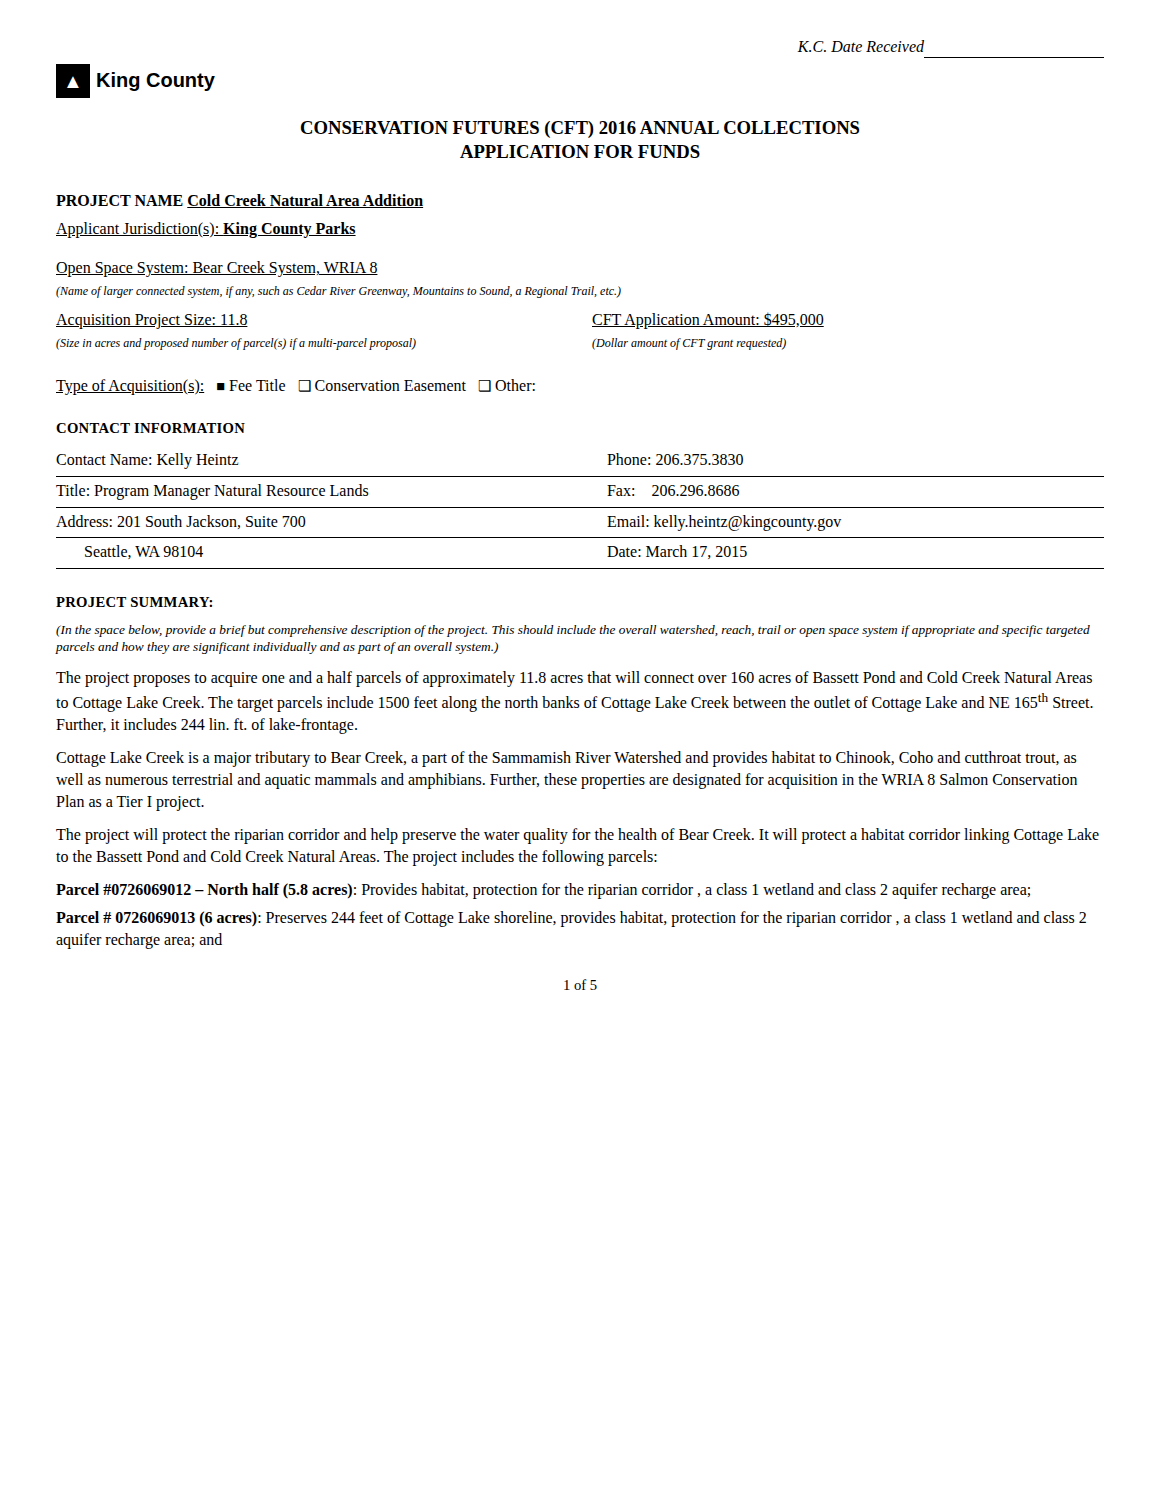K.C. Date Received
▲King County
CONSERVATION FUTURES (CFT) 2016 ANNUAL COLLECTIONS APPLICATION FOR FUNDS
PROJECT NAME Cold Creek Natural Area Addition
Applicant Jurisdiction(s): King County Parks
Open Space System: Bear Creek System, WRIA 8
(Name of larger connected system, if any, such as Cedar River Greenway, Mountains to Sound, a Regional Trail, etc.)
Acquisition Project Size: 11.8
CFT Application Amount: $495,000
(Size in acres and proposed number of parcel(s) if a multi-parcel proposal)
(Dollar amount of CFT grant requested)
Type of Acquisition(s): ■ Fee Title ❑ Conservation Easement ❑ Other:
CONTACT INFORMATION
| Contact Name: Kelly Heintz | Phone: 206.375.3830 |
| Title: Program Manager Natural Resource Lands | Fax: 206.296.8686 |
| Address: 201 South Jackson, Suite 700 | Email: kelly.heintz@kingcounty.gov |
| Seattle, WA 98104 | Date: March 17, 2015 |
PROJECT SUMMARY:
(In the space below, provide a brief but comprehensive description of the project. This should include the overall watershed, reach, trail or open space system if appropriate and specific targeted parcels and how they are significant individually and as part of an overall system.)
The project proposes to acquire one and a half parcels of approximately 11.8 acres that will connect over 160 acres of Bassett Pond and Cold Creek Natural Areas to Cottage Lake Creek. The target parcels include 1500 feet along the north banks of Cottage Lake Creek between the outlet of Cottage Lake and NE 165th Street. Further, it includes 244 lin. ft. of lake-frontage.
Cottage Lake Creek is a major tributary to Bear Creek, a part of the Sammamish River Watershed and provides habitat to Chinook, Coho and cutthroat trout, as well as numerous terrestrial and aquatic mammals and amphibians. Further, these properties are designated for acquisition in the WRIA 8 Salmon Conservation Plan as a Tier I project.
The project will protect the riparian corridor and help preserve the water quality for the health of Bear Creek. It will protect a habitat corridor linking Cottage Lake to the Bassett Pond and Cold Creek Natural Areas. The project includes the following parcels:
Parcel #0726069012 – North half (5.8 acres): Provides habitat, protection for the riparian corridor , a class 1 wetland and class 2 aquifer recharge area;
Parcel # 0726069013 (6 acres): Preserves 244 feet of Cottage Lake shoreline, provides habitat, protection for the riparian corridor , a class 1 wetland and class 2 aquifer recharge area; and
1 of 5